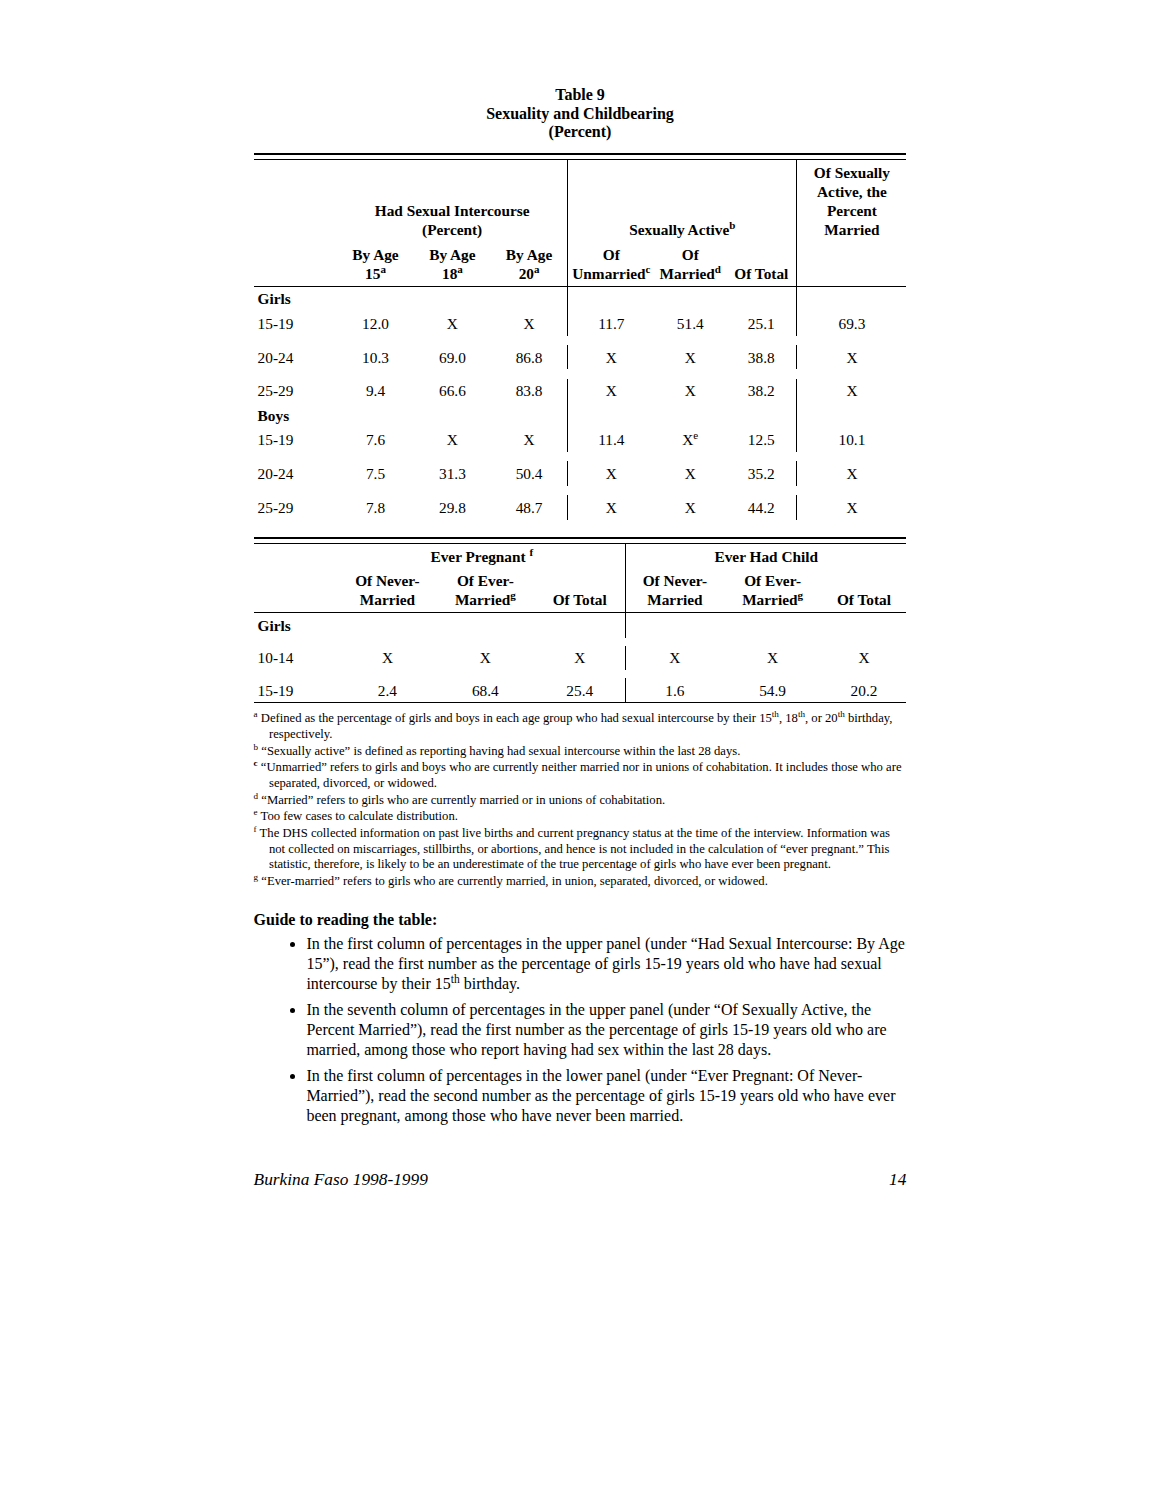Table 9
Sexuality and Childbearing
(Percent)
| | Had Sexual Intercourse (Percent) | Sexually Active b | Of Sexually Active, the Percent Married |
| | By Age 15 a | By Age 18 a | By Age 20 a | Of Unmarried c | Of Married d | Of Total | |
| Girls | | | | | |
| 15-19 | 12.0 | X | X | 11.7 | 51.4 | 25.1 | 69.3 |
| 20-24 | 10.3 | 69.0 | 86.8 | X | X | 38.8 | X |
| 25-29 | 9.4 | 66.6 | 83.8 | X | X | 38.2 | X |
| Boys | | | | | |
| 15-19 | 7.6 | X | X | 11.4 | X e | 12.5 | 10.1 |
| 20-24 | 7.5 | 31.3 | 50.4 | X | X | 35.2 | X |
| 25-29 | 7.8 | 29.8 | 48.7 | X | X | 44.2 | X |
| | Ever Pregnant f | Ever Had Child |
| | Of Never- Married | Of Ever- Married g | Of Total | Of Never- Married | Of Ever- Married g | Of Total |
| Girls | | | | |
| 10-14 | X | X | X | X | X | X |
| 15-19 | 2.4 | 68.4 | 25.4 | 1.6 | 54.9 | 20.2 |
a Defined as the percentage of girls and boys in each age group who had sexual intercourse by their 15th, 18th, or 20th birthday, respectively.
b “Sexually active” is defined as reporting having had sexual intercourse within the last 28 days.
c “Unmarried” refers to girls and boys who are currently neither married nor in unions of cohabitation. It includes those who are separated, divorced, or widowed.
d “Married” refers to girls who are currently married or in unions of cohabitation.
e Too few cases to calculate distribution.
f The DHS collected information on past live births and current pregnancy status at the time of the interview. Information was not collected on miscarriages, stillbirths, or abortions, and hence is not included in the calculation of “ever pregnant.” This statistic, therefore, is likely to be an underestimate of the true percentage of girls who have ever been pregnant.
g “Ever-married” refers to girls who are currently married, in union, separated, divorced, or widowed.
Guide to reading the table:
In the first column of percentages in the upper panel (under “Had Sexual Intercourse: By Age 15”), read the first number as the percentage of girls 15-19 years old who have had sexual intercourse by their 15th birthday.
In the seventh column of percentages in the upper panel (under “Of Sexually Active, the Percent Married”), read the first number as the percentage of girls 15-19 years old who are married, among those who report having had sex within the last 28 days.
In the first column of percentages in the lower panel (under “Ever Pregnant: Of Never-Married”), read the second number as the percentage of girls 15-19 years old who have ever been pregnant, among those who have never been married.
Burkina Faso 1998-1999 14